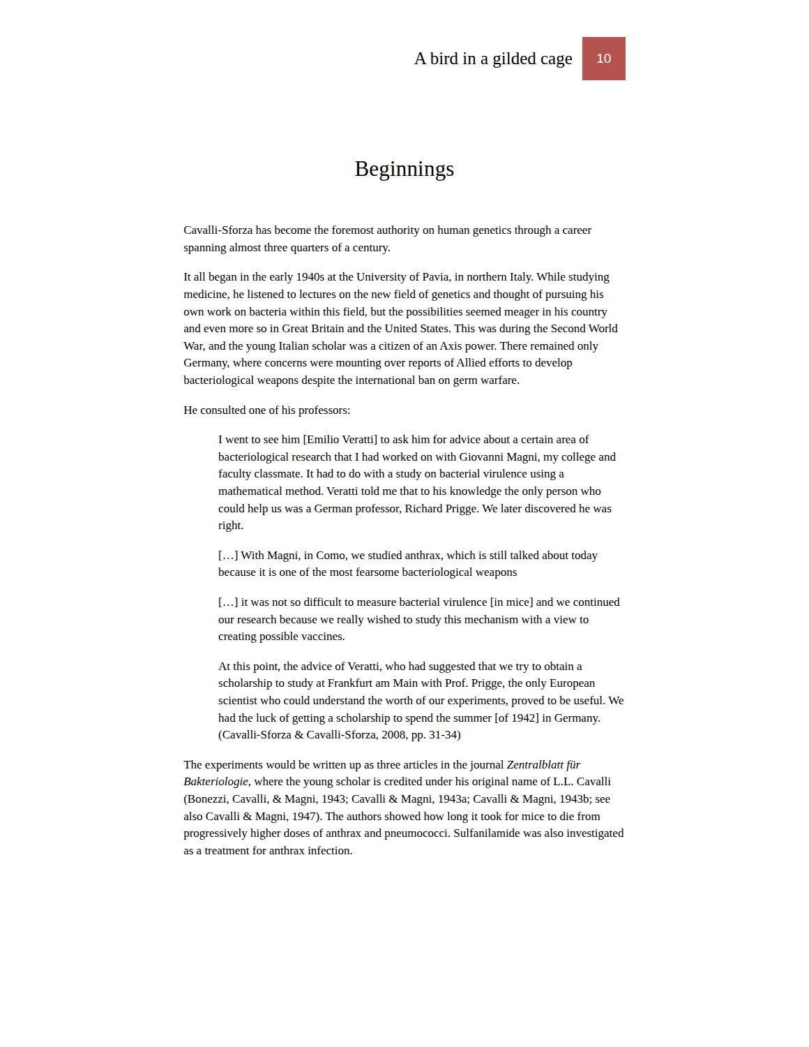A bird in a gilded cage
10
Beginnings
Cavalli-Sforza has become the foremost authority on human genetics through a career spanning almost three quarters of a century.
It all began in the early 1940s at the University of Pavia, in northern Italy. While studying medicine, he listened to lectures on the new field of genetics and thought of pursuing his own work on bacteria within this field, but the possibilities seemed meager in his country and even more so in Great Britain and the United States. This was during the Second World War, and the young Italian scholar was a citizen of an Axis power. There remained only Germany, where concerns were mounting over reports of Allied efforts to develop bacteriological weapons despite the international ban on germ warfare.
He consulted one of his professors:
I went to see him [Emilio Veratti] to ask him for advice about a certain area of bacteriological research that I had worked on with Giovanni Magni, my college and faculty classmate. It had to do with a study on bacterial virulence using a mathematical method. Veratti told me that to his knowledge the only person who could help us was a German professor, Richard Prigge. We later discovered he was right.
[…] With Magni, in Como, we studied anthrax, which is still talked about today because it is one of the most fearsome bacteriological weapons
[…] it was not so difficult to measure bacterial virulence [in mice] and we continued our research because we really wished to study this mechanism with a view to creating possible vaccines.
At this point, the advice of Veratti, who had suggested that we try to obtain a scholarship to study at Frankfurt am Main with Prof. Prigge, the only European scientist who could understand the worth of our experiments, proved to be useful. We had the luck of getting a scholarship to spend the summer [of 1942] in Germany. (Cavalli-Sforza & Cavalli-Sforza, 2008, pp. 31-34)
The experiments would be written up as three articles in the journal Zentralblatt für Bakteriologie, where the young scholar is credited under his original name of L.L. Cavalli (Bonezzi, Cavalli, & Magni, 1943; Cavalli & Magni, 1943a; Cavalli & Magni, 1943b; see also Cavalli & Magni, 1947). The authors showed how long it took for mice to die from progressively higher doses of anthrax and pneumococci. Sulfanilamide was also investigated as a treatment for anthrax infection.